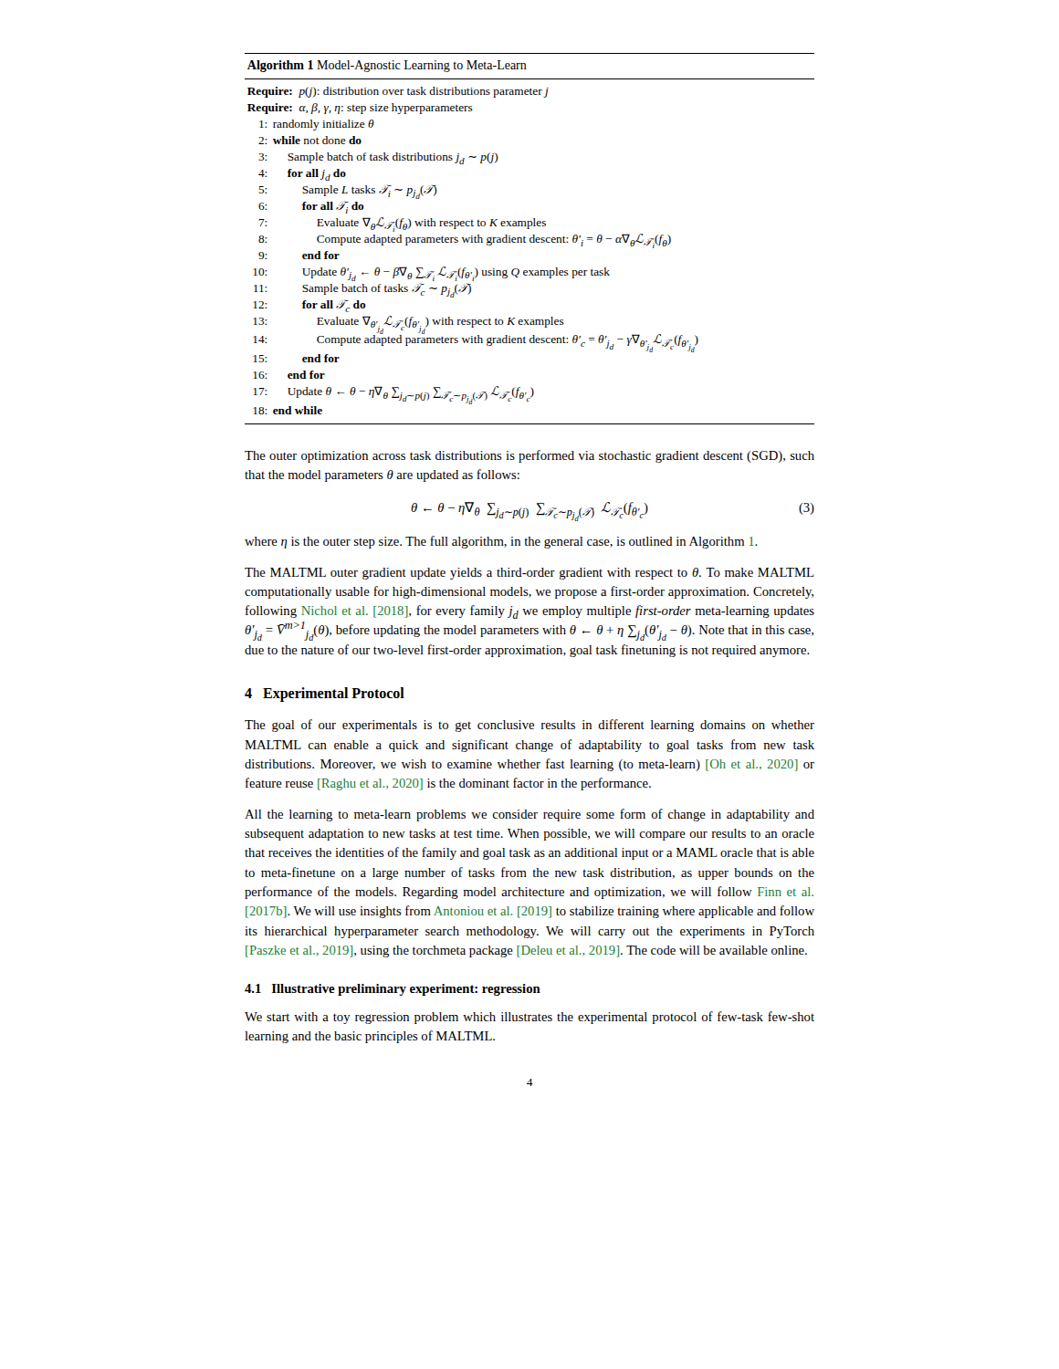Algorithm 1 Model-Agnostic Learning to Meta-Learn
Require: p(j): distribution over task distributions parameter j
Require: α, β, γ, η: step size hyperparameters
randomly initialize θ
while not done do
Sample batch of task distributions jd ∼ p(j)
for all jd do
Sample L tasks 𝒯i ∼ pjd(𝒯)
for all 𝒯i do
Evaluate ∇θℒ𝒯i(fθ) with respect to K examples
Compute adapted parameters with gradient descent: θ′i = θ − α∇θℒ𝒯i(fθ)
end for
Update θ′jd ← θ − β∇θ ∑𝒯i ℒ𝒯i(fθ′i) using Q examples per task
Sample batch of tasks 𝒯c ∼ pjd(𝒯)
for all 𝒯c do
Evaluate ∇θ′jdℒ𝒯c(fθ′jd) with respect to K examples
Compute adapted parameters with gradient descent: θ′c = θ′jd − γ∇θ′jdℒ𝒯c(fθ′jd)
end for
end for
Update θ ← θ − η∇θ ∑jd∼p(j) ∑𝒯c∼pjd(𝒯) ℒ𝒯c(fθ′c)
end while
The outer optimization across task distributions is performed via stochastic gradient descent (SGD), such that the model parameters θ are updated as follows:
θ ← θ − η∇θ ∑jd∼p(j) ∑𝒯c∼pjd(𝒯) ℒ𝒯c(fθ′c) (3)
where η is the outer step size. The full algorithm, in the general case, is outlined in Algorithm 1.
The MALTML outer gradient update yields a third-order gradient with respect to θ. To make MALTML computationally usable for high-dimensional models, we propose a first-order approximation. Concretely, following Nichol et al. [2018], for every family jd we employ multiple first-order meta-learning updates θ′jd = V̄m>1jd(θ), before updating the model parameters with θ ← θ + η ∑jd(θ′jd − θ). Note that in this case, due to the nature of our two-level first-order approximation, goal task finetuning is not required anymore.
4 Experimental Protocol
The goal of our experimentals is to get conclusive results in different learning domains on whether MALTML can enable a quick and significant change of adaptability to goal tasks from new task distributions. Moreover, we wish to examine whether fast learning (to meta-learn) [Oh et al., 2020] or feature reuse [Raghu et al., 2020] is the dominant factor in the performance.
All the learning to meta-learn problems we consider require some form of change in adaptability and subsequent adaptation to new tasks at test time. When possible, we will compare our results to an oracle that receives the identities of the family and goal task as an additional input or a MAML oracle that is able to meta-finetune on a large number of tasks from the new task distribution, as upper bounds on the performance of the models. Regarding model architecture and optimization, we will follow Finn et al. [2017b]. We will use insights from Antoniou et al. [2019] to stabilize training where applicable and follow its hierarchical hyperparameter search methodology. We will carry out the experiments in PyTorch [Paszke et al., 2019], using the torchmeta package [Deleu et al., 2019]. The code will be available online.
4.1 Illustrative preliminary experiment: regression
We start with a toy regression problem which illustrates the experimental protocol of few-task few-shot learning and the basic principles of MALTML.
4